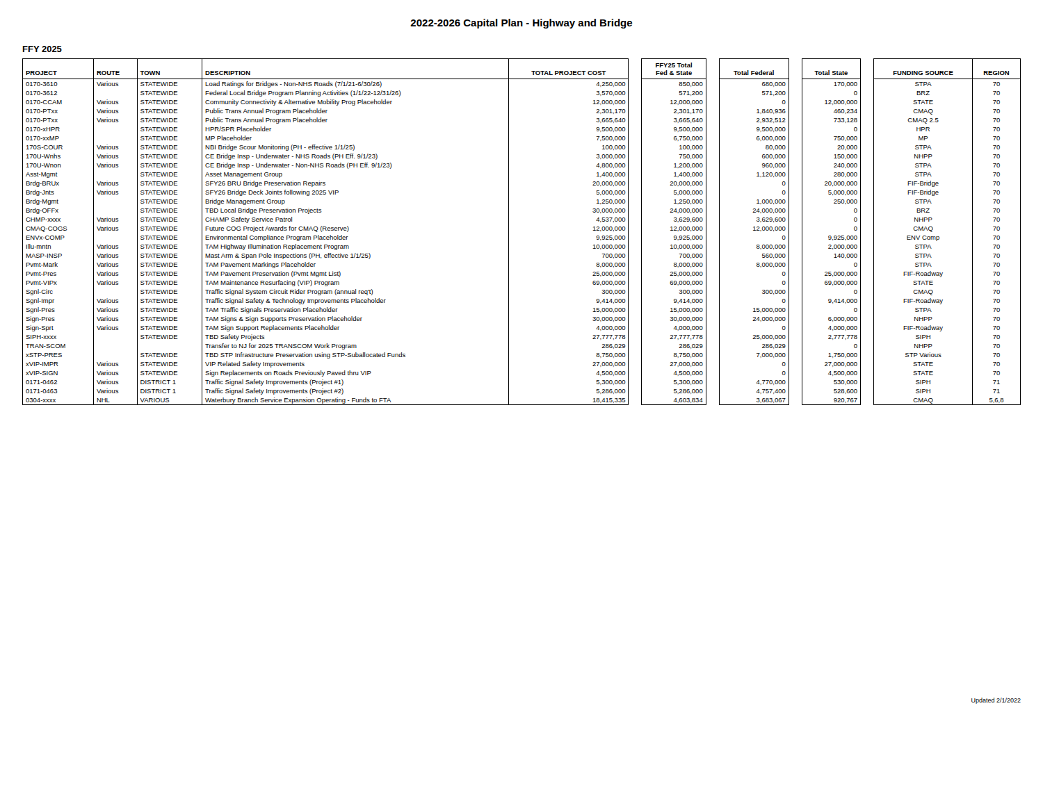2022-2026 Capital Plan - Highway and Bridge
FFY 2025
| PROJECT | ROUTE | TOWN | DESCRIPTION | TOTAL PROJECT COST | | FFY25 Total Fed & State | | Total Federal | | Total State | | FUNDING SOURCE | REGION |
| --- | --- | --- | --- | --- | --- | --- | --- | --- | --- | --- | --- | --- | --- |
| 0170-3610 | Various | STATEWIDE | Load Ratings for Bridges - Non-NHS Roads (7/1/21-6/30/26) | 4,250,000 | | 850,000 | | 680,000 | | 170,000 | | STPA | 70 |
| 0170-3612 | | STATEWIDE | Federal Local Bridge Program Planning Activities (1/1/22-12/31/26) | 3,570,000 | | 571,200 | | 571,200 | | 0 | | BRZ | 70 |
| 0170-CCAM | Various | STATEWIDE | Community Connectivity & Alternative Mobility Prog Placeholder | 12,000,000 | | 12,000,000 | | 0 | | 12,000,000 | | STATE | 70 |
| 0170-PTxx | Various | STATEWIDE | Public Trans Annual Program Placeholder | 2,301,170 | | 2,301,170 | | 1,840,936 | | 460,234 | | CMAQ | 70 |
| 0170-PTxx | Various | STATEWIDE | Public Trans Annual Program Placeholder | 3,665,640 | | 3,665,640 | | 2,932,512 | | 733,128 | | CMAQ 2.5 | 70 |
| 0170-xHPR | | STATEWIDE | HPR/SPR Placeholder | 9,500,000 | | 9,500,000 | | 9,500,000 | | 0 | | HPR | 70 |
| 0170-xxMP | | STATEWIDE | MP Placeholder | 7,500,000 | | 6,750,000 | | 6,000,000 | | 750,000 | | MP | 70 |
| 170S-COUR | Various | STATEWIDE | NBI Bridge Scour Monitoring (PH - effective 1/1/25) | 100,000 | | 100,000 | | 80,000 | | 20,000 | | STPA | 70 |
| 170U-Wnhs | Various | STATEWIDE | CE Bridge Insp - Underwater - NHS Roads (PH Eff. 9/1/23) | 3,000,000 | | 750,000 | | 600,000 | | 150,000 | | NHPP | 70 |
| 170U-Wnon | Various | STATEWIDE | CE Bridge Insp - Underwater - Non-NHS Roads (PH Eff. 9/1/23) | 4,800,000 | | 1,200,000 | | 960,000 | | 240,000 | | STPA | 70 |
| Asst-Mgmt | | STATEWIDE | Asset Management Group | 1,400,000 | | 1,400,000 | | 1,120,000 | | 280,000 | | STPA | 70 |
| Brdg-BRUx | Various | STATEWIDE | SFY26 BRU Bridge Preservation Repairs | 20,000,000 | | 20,000,000 | | 0 | | 20,000,000 | | FIF-Bridge | 70 |
| Brdg-Jnts | Various | STATEWIDE | SFY26 Bridge Deck Joints following 2025 VIP | 5,000,000 | | 5,000,000 | | 0 | | 5,000,000 | | FIF-Bridge | 70 |
| Brdg-Mgmt | | STATEWIDE | Bridge Management Group | 1,250,000 | | 1,250,000 | | 1,000,000 | | 250,000 | | STPA | 70 |
| Brdg-OFFx | | STATEWIDE | TBD Local Bridge Preservation Projects | 30,000,000 | | 24,000,000 | | 24,000,000 | | 0 | | BRZ | 70 |
| CHMP-xxxx | Various | STATEWIDE | CHAMP Safety Service Patrol | 4,537,000 | | 3,629,600 | | 3,629,600 | | 0 | | NHPP | 70 |
| CMAQ-COGS | Various | STATEWIDE | Future COG Project Awards for CMAQ (Reserve) | 12,000,000 | | 12,000,000 | | 12,000,000 | | 0 | | CMAQ | 70 |
| ENVx-COMP | | STATEWIDE | Environmental Compliance Program Placeholder | 9,925,000 | | 9,925,000 | | 0 | | 9,925,000 | | ENV Comp | 70 |
| Illu-mntn | Various | STATEWIDE | TAM Highway Illumination Replacement Program | 10,000,000 | | 10,000,000 | | 8,000,000 | | 2,000,000 | | STPA | 70 |
| MASP-INSP | Various | STATEWIDE | Mast Arm & Span Pole Inspections (PH, effective 1/1/25) | 700,000 | | 700,000 | | 560,000 | | 140,000 | | STPA | 70 |
| Pvmt-Mark | Various | STATEWIDE | TAM Pavement Markings Placeholder | 8,000,000 | | 8,000,000 | | 8,000,000 | | 0 | | STPA | 70 |
| Pvmt-Pres | Various | STATEWIDE | TAM Pavement Preservation (Pvmt Mgmt List) | 25,000,000 | | 25,000,000 | | 0 | | 25,000,000 | | FIF-Roadway | 70 |
| Pvmt-VIPx | Various | STATEWIDE | TAM Maintenance Resurfacing (VIP) Program | 69,000,000 | | 69,000,000 | | 0 | | 69,000,000 | | STATE | 70 |
| Sgnl-Circ | | STATEWIDE | Traffic Signal System Circuit Rider Program (annual req't) | 300,000 | | 300,000 | | 300,000 | | 0 | | CMAQ | 70 |
| Sgnl-Impr | Various | STATEWIDE | Traffic Signal Safety & Technology Improvements Placeholder | 9,414,000 | | 9,414,000 | | 0 | | 9,414,000 | | FIF-Roadway | 70 |
| Sgnl-Pres | Various | STATEWIDE | TAM Traffic Signals Preservation Placeholder | 15,000,000 | | 15,000,000 | | 15,000,000 | | 0 | | STPA | 70 |
| Sign-Pres | Various | STATEWIDE | TAM Signs & Sign Supports Preservation Placeholder | 30,000,000 | | 30,000,000 | | 24,000,000 | | 6,000,000 | | NHPP | 70 |
| Sign-Sprt | Various | STATEWIDE | TAM Sign Support Replacements Placeholder | 4,000,000 | | 4,000,000 | | 0 | | 4,000,000 | | FIF-Roadway | 70 |
| SIPH-xxxx | | STATEWIDE | TBD Safety Projects | 27,777,778 | | 27,777,778 | | 25,000,000 | | 2,777,778 | | SIPH | 70 |
| TRAN-SCOM | | | Transfer to NJ for 2025 TRANSCOM Work Program | 286,029 | | 286,029 | | 286,029 | | 0 | | NHPP | 70 |
| xSTP-PRES | | STATEWIDE | TBD STP Infrastructure Preservation using STP-Suballocated Funds | 8,750,000 | | 8,750,000 | | 7,000,000 | | 1,750,000 | | STP Various | 70 |
| xVIP-IMPR | Various | STATEWIDE | VIP Related Safety Improvements | 27,000,000 | | 27,000,000 | | 0 | | 27,000,000 | | STATE | 70 |
| xVIP-SIGN | Various | STATEWIDE | Sign Replacements on Roads Previously Paved thru VIP | 4,500,000 | | 4,500,000 | | 0 | | 4,500,000 | | STATE | 70 |
| 0171-0462 | Various | DISTRICT 1 | Traffic Signal Safety Improvements (Project #1) | 5,300,000 | | 5,300,000 | | 4,770,000 | | 530,000 | | SIPH | 71 |
| 0171-0463 | Various | DISTRICT 1 | Traffic Signal Safety Improvements (Project #2) | 5,286,000 | | 5,286,000 | | 4,757,400 | | 528,600 | | SIPH | 71 |
| 0304-xxxx | NHL | VARIOUS | Waterbury Branch Service Expansion Operating - Funds to FTA | 18,415,335 | | 4,603,834 | | 3,683,067 | | 920,767 | | CMAQ | 5,6,8 |
Updated 2/1/2022